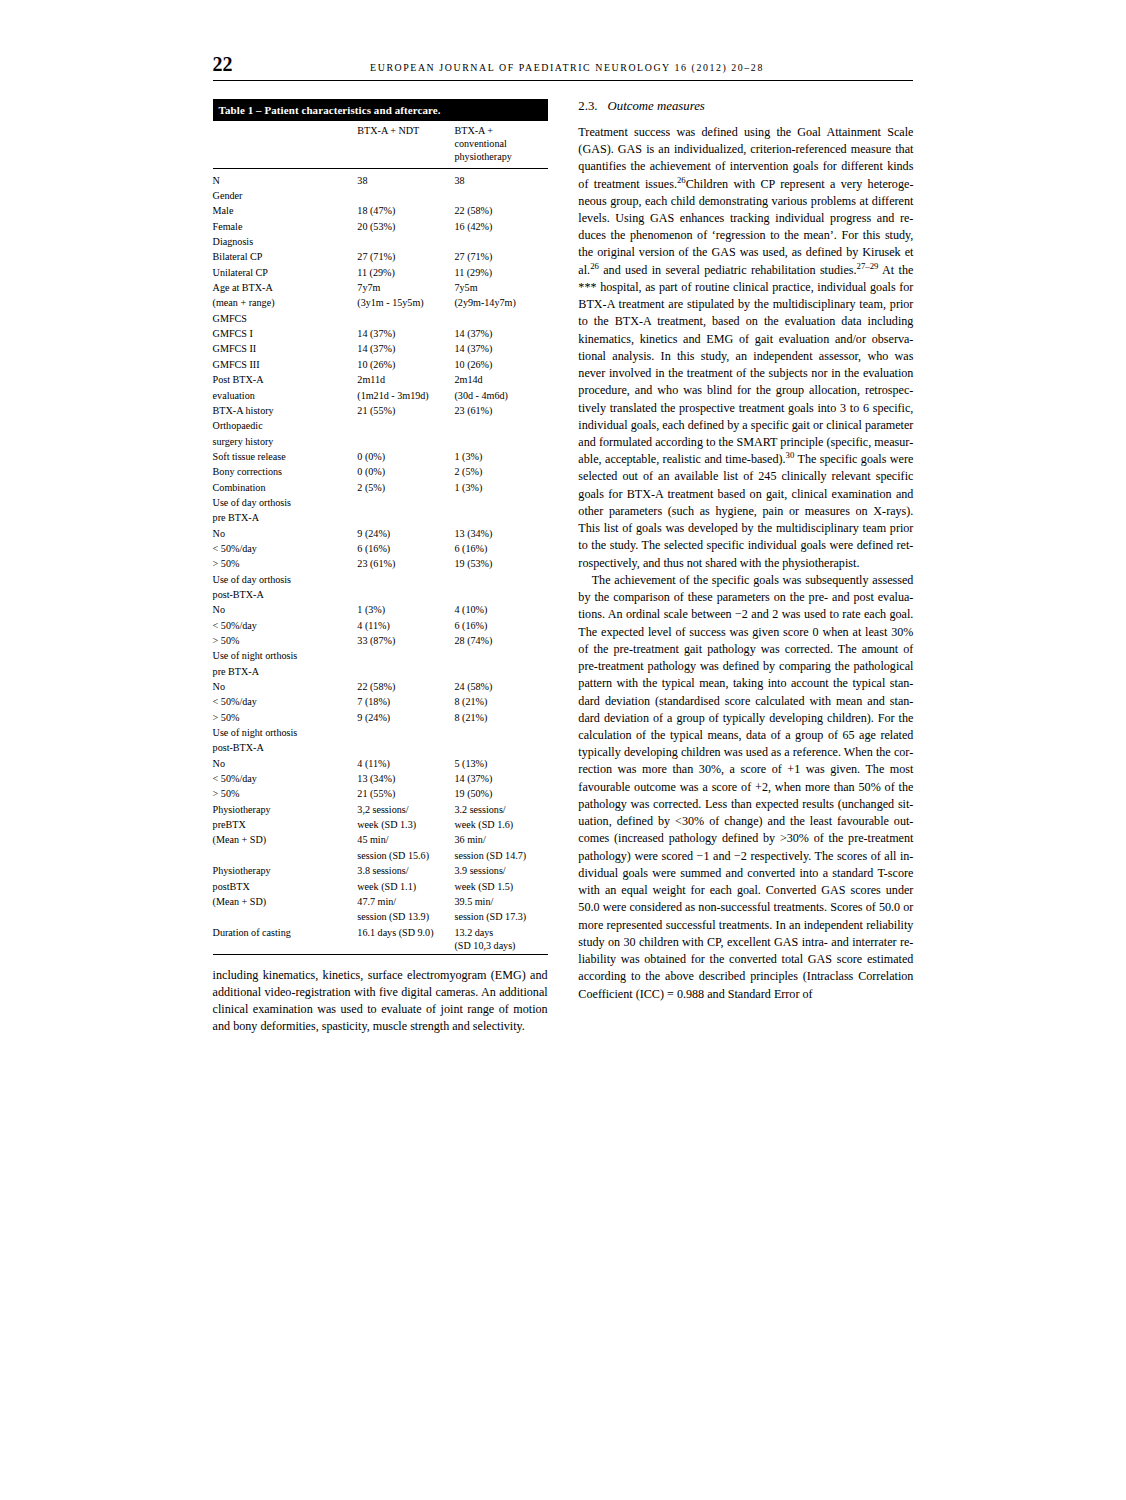22
European Journal of Paediatric Neurology 16 (2012) 20–28
Table 1 – Patient characteristics and aftercare.
| | BTX-A + NDT | BTX-A + conventional physiotherapy |
| --- | --- | --- |
| N | 38 | 38 |
| Gender | | |
| Male | 18 (47%) | 22 (58%) |
| Female | 20 (53%) | 16 (42%) |
| Diagnosis | | |
| Bilateral CP | 27 (71%) | 27 (71%) |
| Unilateral CP | 11 (29%) | 11 (29%) |
| Age at BTX-A | 7y7m | 7y5m |
| (mean + range) | (3y1m - 15y5m) | (2y9m-14y7m) |
| GMFCS | | |
| GMFCS I | 14 (37%) | 14 (37%) |
| GMFCS II | 14 (37%) | 14 (37%) |
| GMFCS III | 10 (26%) | 10 (26%) |
| Post BTX-A | 2m11d | 2m14d |
| evaluation | (1m21d - 3m19d) | (30d - 4m6d) |
| BTX-A history | 21 (55%) | 23 (61%) |
| Orthopaedic | | |
| surgery history | | |
| Soft tissue release | 0 (0%) | 1 (3%) |
| Bony corrections | 0 (0%) | 2 (5%) |
| Combination | 2 (5%) | 1 (3%) |
| Use of day orthosis | | |
| pre BTX-A | | |
| No | 9 (24%) | 13 (34%) |
| < 50%/day | 6 (16%) | 6 (16%) |
| > 50% | 23 (61%) | 19 (53%) |
| Use of day orthosis | | |
| post-BTX-A | | |
| No | 1 (3%) | 4 (10%) |
| < 50%/day | 4 (11%) | 6 (16%) |
| > 50% | 33 (87%) | 28 (74%) |
| Use of night orthosis | | |
| pre BTX-A | | |
| No | 22 (58%) | 24 (58%) |
| < 50%/day | 7 (18%) | 8 (21%) |
| > 50% | 9 (24%) | 8 (21%) |
| Use of night orthosis | | |
| post-BTX-A | | |
| No | 4 (11%) | 5 (13%) |
| < 50%/day | 13 (34%) | 14 (37%) |
| > 50% | 21 (55%) | 19 (50%) |
| Physiotherapy | 3,2 sessions/ | 3.2 sessions/ |
| preBTX | week (SD 1.3) | week (SD 1.6) |
| (Mean + SD) | 45 min/ | 36 min/ |
| | session (SD 15.6) | session (SD 14.7) |
| Physiotherapy | 3.8 sessions/ | 3.9 sessions/ |
| postBTX | week (SD 1.1) | week (SD 1.5) |
| (Mean + SD) | 47.7 min/ | 39.5 min/ |
| | session (SD 13.9) | session (SD 17.3) |
| Duration of casting | 16.1 days (SD 9.0) | 13.2 days (SD 10,3 days) |
including kinematics, kinetics, surface electromyogram (EMG) and additional video-registration with five digital cameras. An additional clinical examination was used to evaluate of joint range of motion and bony deformities, spasticity, muscle strength and selectivity.
2.3. Outcome measures
Treatment success was defined using the Goal Attainment Scale (GAS). GAS is an individualized, criterion-referenced measure that quantifies the achievement of intervention goals for different kinds of treatment issues.26Children with CP represent a very heterogeneous group, each child demonstrating various problems at different levels. Using GAS enhances tracking individual progress and reduces the phenomenon of ‘regression to the mean’. For this study, the original version of the GAS was used, as defined by Kirusek et al.26 and used in several pediatric rehabilitation studies.27–29 At the *** hospital, as part of routine clinical practice, individual goals for BTX-A treatment are stipulated by the multidisciplinary team, prior to the BTX-A treatment, based on the evaluation data including kinematics, kinetics and EMG of gait evaluation and/or observational analysis. In this study, an independent assessor, who was never involved in the treatment of the subjects nor in the evaluation procedure, and who was blind for the group allocation, retrospectively translated the prospective treatment goals into 3 to 6 specific, individual goals, each defined by a specific gait or clinical parameter and formulated according to the SMART principle (specific, measurable, acceptable, realistic and time-based).30 The specific goals were selected out of an available list of 245 clinically relevant specific goals for BTX-A treatment based on gait, clinical examination and other parameters (such as hygiene, pain or measures on X-rays). This list of goals was developed by the multidisciplinary team prior to the study. The selected specific individual goals were defined retrospectively, and thus not shared with the physiotherapist.
The achievement of the specific goals was subsequently assessed by the comparison of these parameters on the pre- and post evaluations. An ordinal scale between −2 and 2 was used to rate each goal. The expected level of success was given score 0 when at least 30% of the pre-treatment gait pathology was corrected. The amount of pre-treatment pathology was defined by comparing the pathological pattern with the typical mean, taking into account the typical standard deviation (standardised score calculated with mean and standard deviation of a group of typically developing children). For the calculation of the typical means, data of a group of 65 age related typically developing children was used as a reference. When the correction was more than 30%, a score of +1 was given. The most favourable outcome was a score of +2, when more than 50% of the pathology was corrected. Less than expected results (unchanged situation, defined by <30% of change) and the least favourable outcomes (increased pathology defined by >30% of the pre-treatment pathology) were scored −1 and −2 respectively. The scores of all individual goals were summed and converted into a standard T-score with an equal weight for each goal. Converted GAS scores under 50.0 were considered as non-successful treatments. Scores of 50.0 or more represented successful treatments. In an independent reliability study on 30 children with CP, excellent GAS intra- and interrater reliability was obtained for the converted total GAS score estimated according to the above described principles (Intraclass Correlation Coefficient (ICC) = 0.988 and Standard Error of